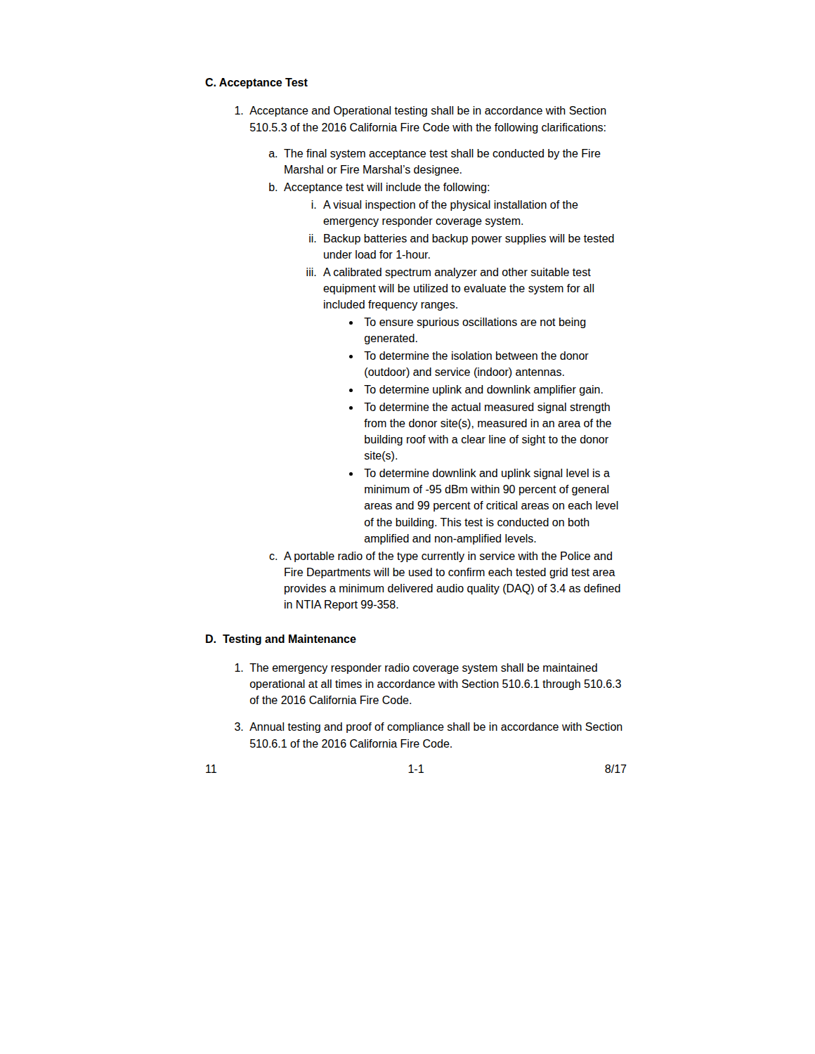C. Acceptance Test
Acceptance and Operational testing shall be in accordance with Section 510.5.3 of the 2016 California Fire Code with the following clarifications:
The final system acceptance test shall be conducted by the Fire Marshal or Fire Marshal’s designee.
Acceptance test will include the following:
A visual inspection of the physical installation of the emergency responder coverage system.
Backup batteries and backup power supplies will be tested under load for 1-hour.
A calibrated spectrum analyzer and other suitable test equipment will be utilized to evaluate the system for all included frequency ranges.
To ensure spurious oscillations are not being generated.
To determine the isolation between the donor (outdoor) and service (indoor) antennas.
To determine uplink and downlink amplifier gain.
To determine the actual measured signal strength from the donor site(s), measured in an area of the building roof with a clear line of sight to the donor site(s).
To determine downlink and uplink signal level is a minimum of -95 dBm within 90 percent of general areas and 99 percent of critical areas on each level of the building. This test is conducted on both amplified and non-amplified levels.
A portable radio of the type currently in service with the Police and Fire Departments will be used to confirm each tested grid test area provides a minimum delivered audio quality (DAQ) of 3.4 as defined in NTIA Report 99-358.
D. Testing and Maintenance
The emergency responder radio coverage system shall be maintained operational at all times in accordance with Section 510.6.1 through 510.6.3 of the 2016 California Fire Code.
Annual testing and proof of compliance shall be in accordance with Section 510.6.1 of the 2016 California Fire Code.
| 11 | 1-1 | 8/17 |